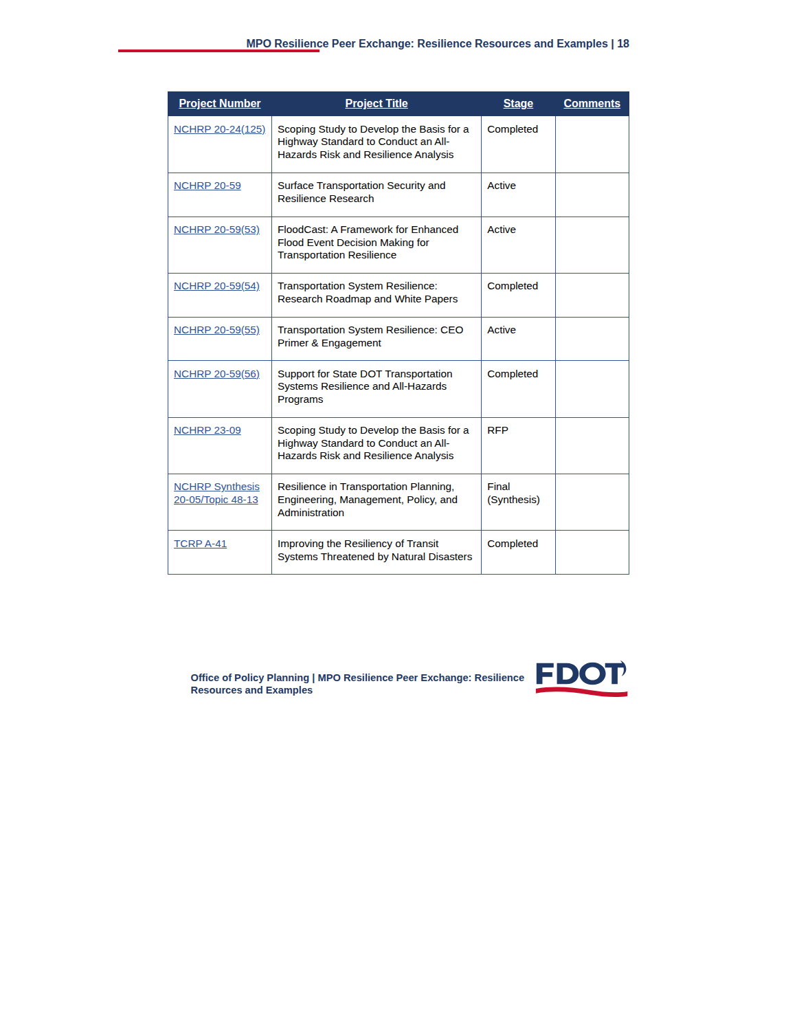MPO Resilience Peer Exchange: Resilience Resources and Examples | 18
| Project Number | Project Title | Stage | Comments |
| --- | --- | --- | --- |
| NCHRP 20-24(125) | Scoping Study to Develop the Basis for a Highway Standard to Conduct an All-Hazards Risk and Resilience Analysis | Completed | |
| NCHRP 20-59 | Surface Transportation Security and Resilience Research | Active | |
| NCHRP 20-59(53) | FloodCast: A Framework for Enhanced Flood Event Decision Making for Transportation Resilience | Active | |
| NCHRP 20-59(54) | Transportation System Resilience: Research Roadmap and White Papers | Completed | |
| NCHRP 20-59(55) | Transportation System Resilience: CEO Primer & Engagement | Active | |
| NCHRP 20-59(56) | Support for State DOT Transportation Systems Resilience and All-Hazards Programs | Completed | |
| NCHRP 23-09 | Scoping Study to Develop the Basis for a Highway Standard to Conduct an All-Hazards Risk and Resilience Analysis | RFP | |
| NCHRP Synthesis 20-05/Topic 48-13 | Resilience in Transportation Planning, Engineering, Management, Policy, and Administration | Final (Synthesis) | |
| TCRP A-41 | Improving the Resiliency of Transit Systems Threatened by Natural Disasters | Completed | |
Office of Policy Planning | MPO Resilience Peer Exchange: Resilience Resources and Examples